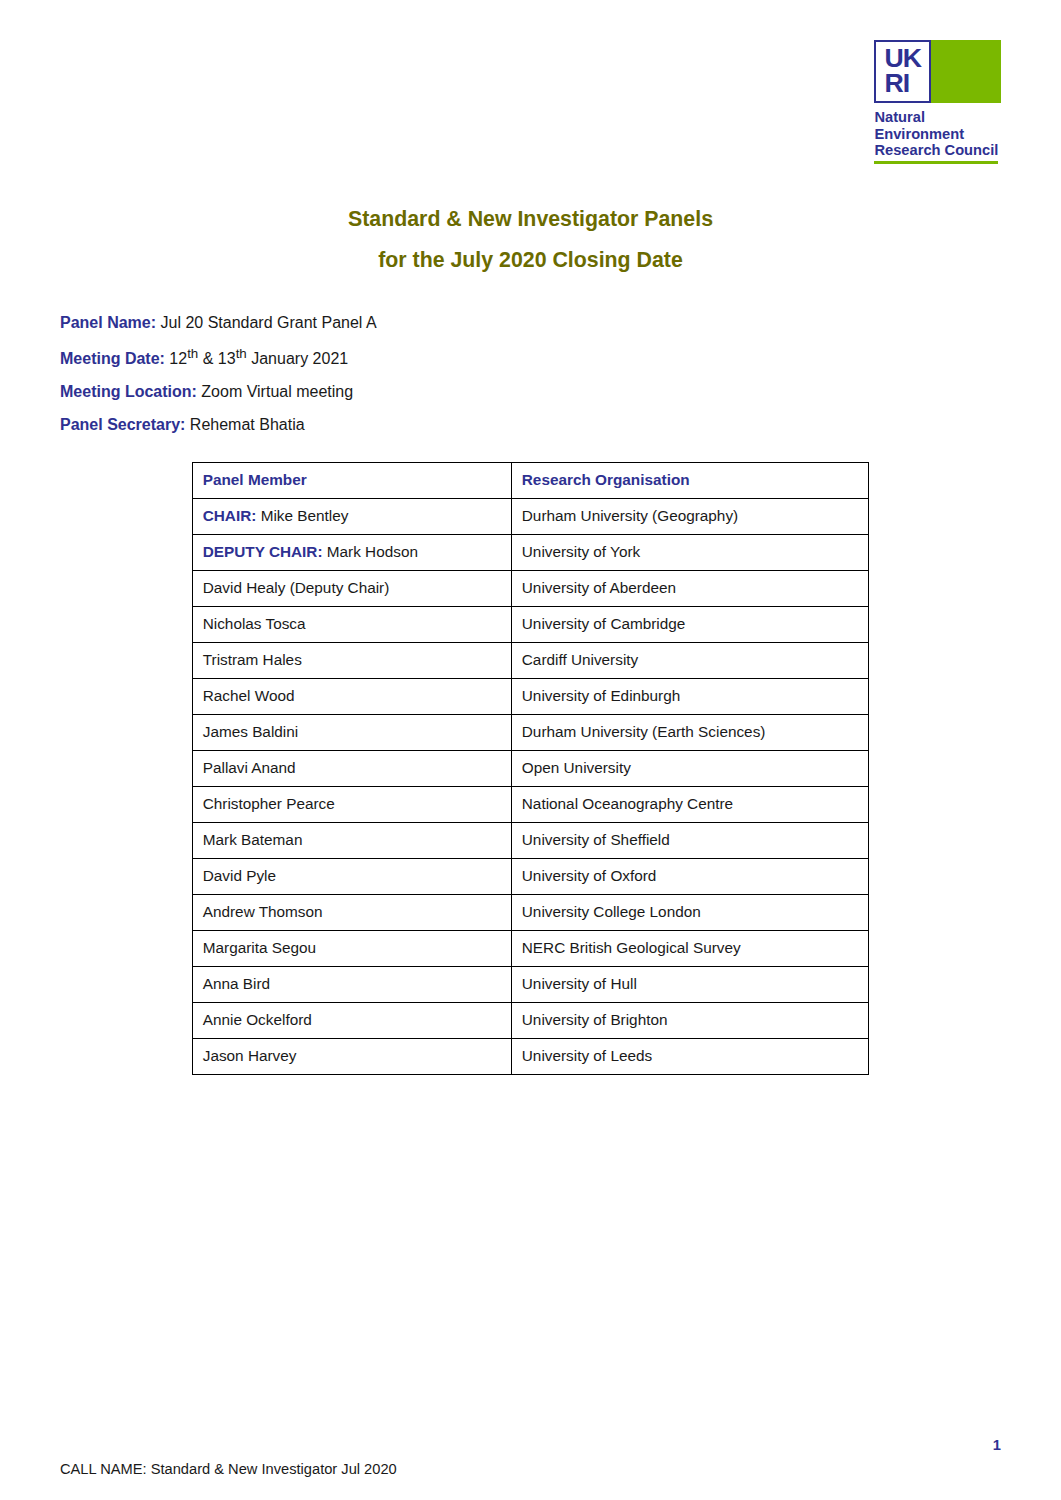UK
RI
Natural
Environment
Research Council
Standard & New Investigator Panels
for the July 2020 Closing Date
Panel Name: Jul 20 Standard Grant Panel A
Meeting Date: 12th & 13th January 2021
Meeting Location: Zoom Virtual meeting
Panel Secretary: Rehemat Bhatia
| Panel Member | Research Organisation |
| --- | --- |
| CHAIR: Mike Bentley | Durham University (Geography) |
| DEPUTY CHAIR: Mark Hodson | University of York |
| David Healy (Deputy Chair) | University of Aberdeen |
| Nicholas Tosca | University of Cambridge |
| Tristram Hales | Cardiff University |
| Rachel Wood | University of Edinburgh |
| James Baldini | Durham University (Earth Sciences) |
| Pallavi Anand | Open University |
| Christopher Pearce | National Oceanography Centre |
| Mark Bateman | University of Sheffield |
| David Pyle | University of Oxford |
| Andrew Thomson | University College London |
| Margarita Segou | NERC British Geological Survey |
| Anna Bird | University of Hull |
| Annie Ockelford | University of Brighton |
| Jason Harvey | University of Leeds |
1
CALL NAME: Standard & New Investigator Jul 2020